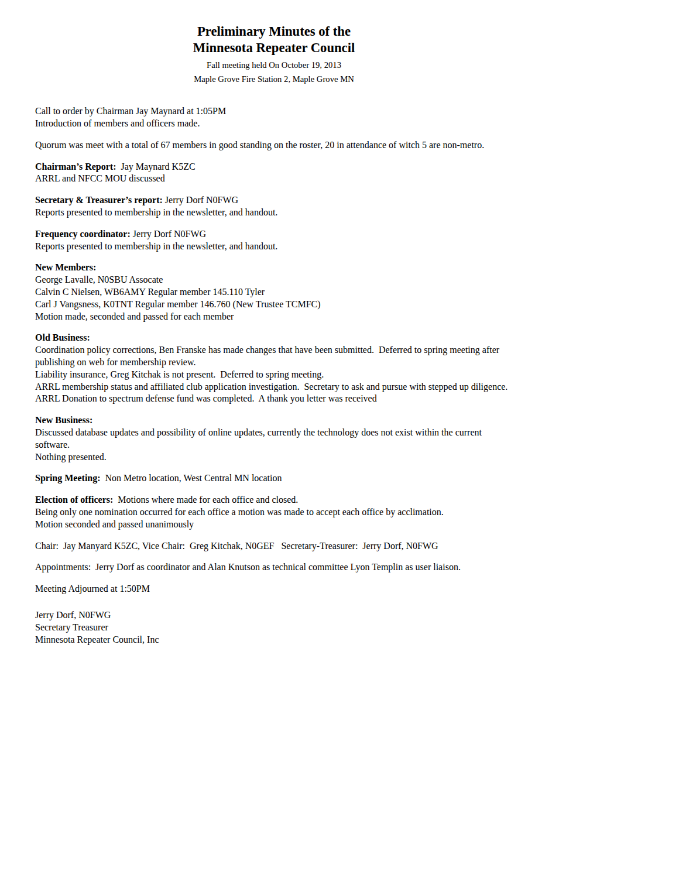Preliminary Minutes of the
Minnesota Repeater Council
Fall meeting held On October 19, 2013
Maple Grove Fire Station 2, Maple Grove MN
Call to order by Chairman Jay Maynard at 1:05PM
Introduction of members and officers made.
Quorum was meet with a total of 67 members in good standing on the roster, 20 in attendance of witch 5 are non-metro.
Chairman’s Report: Jay Maynard K5ZC
ARRL and NFCC MOU discussed
Secretary & Treasurer’s report: Jerry Dorf N0FWG
Reports presented to membership in the newsletter, and handout.
Frequency coordinator: Jerry Dorf N0FWG
Reports presented to membership in the newsletter, and handout.
New Members:
George Lavalle, N0SBU Assocate
Calvin C Nielsen, WB6AMY Regular member 145.110 Tyler
Carl J Vangsness, K0TNT Regular member 146.760 (New Trustee TCMFC)
Motion made, seconded and passed for each member
Old Business:
Coordination policy corrections, Ben Franske has made changes that have been submitted. Deferred to spring meeting after publishing on web for membership review.
Liability insurance, Greg Kitchak is not present. Deferred to spring meeting.
ARRL membership status and affiliated club application investigation. Secretary to ask and pursue with stepped up diligence.
ARRL Donation to spectrum defense fund was completed. A thank you letter was received
New Business:
Discussed database updates and possibility of online updates, currently the technology does not exist within the current software.
Nothing presented.
Spring Meeting: Non Metro location, West Central MN location
Election of officers: Motions where made for each office and closed.
Being only one nomination occurred for each office a motion was made to accept each office by acclimation.
Motion seconded and passed unanimously
Chair: Jay Manyard K5ZC, Vice Chair: Greg Kitchak, N0GEF Secretary-Treasurer: Jerry Dorf, N0FWG
Appointments: Jerry Dorf as coordinator and Alan Knutson as technical committee Lyon Templin as user liaison.
Meeting Adjourned at 1:50PM
Jerry Dorf, N0FWG
Secretary Treasurer
Minnesota Repeater Council, Inc